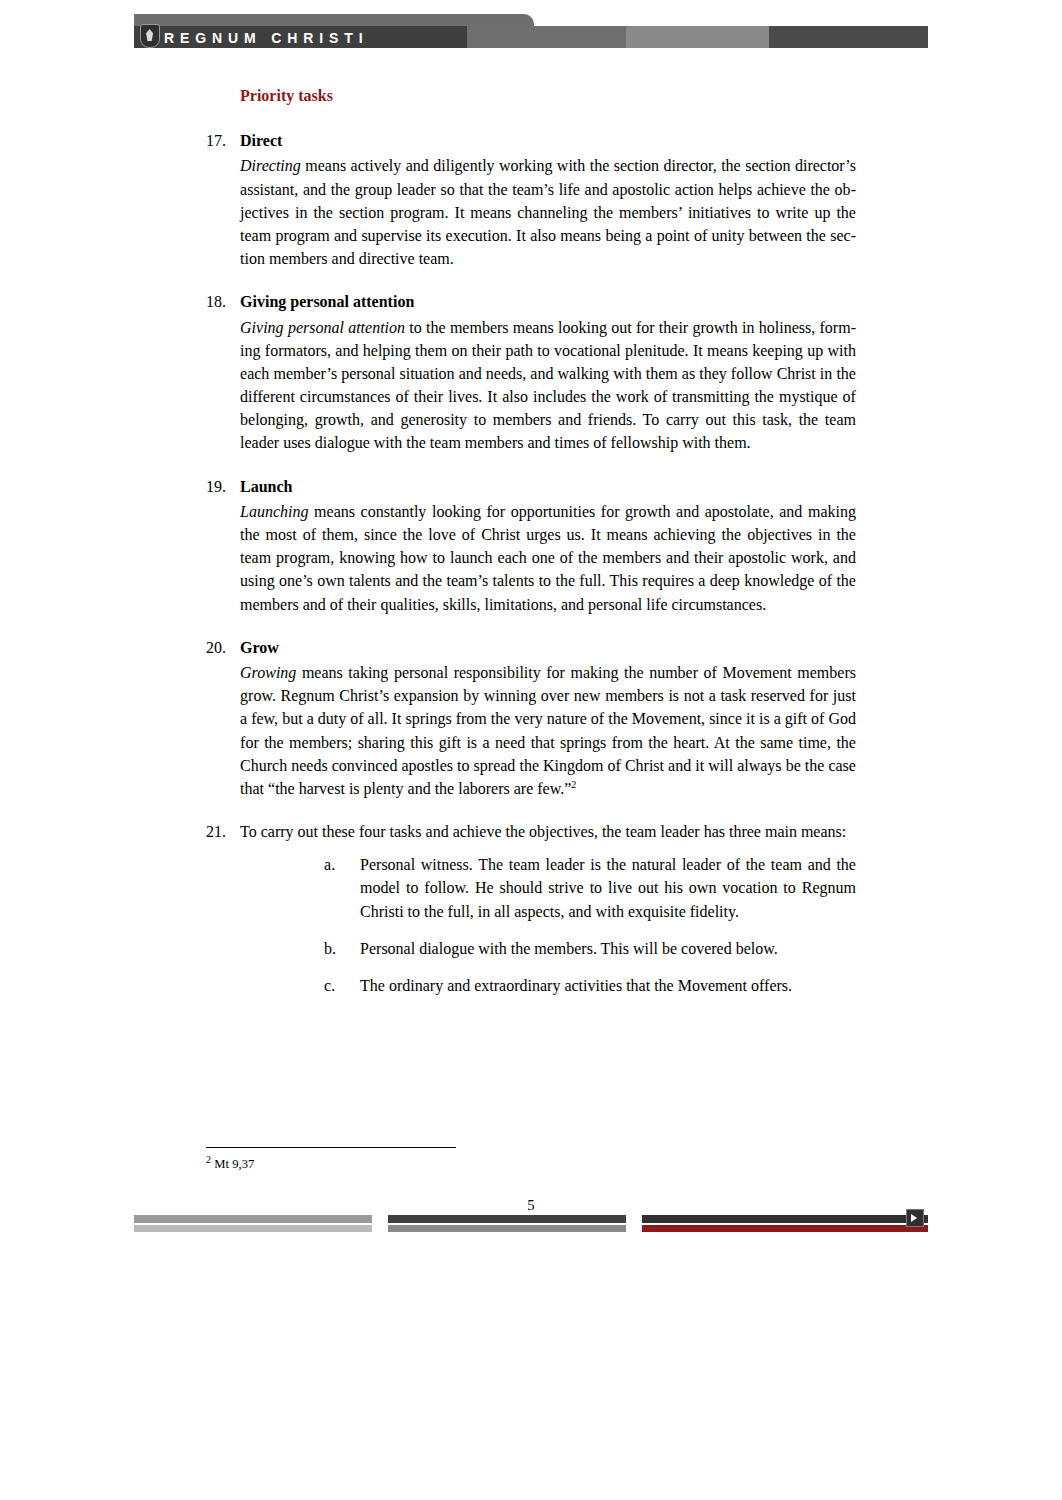REGNUM CHRISTI
Priority tasks
17. Direct
Directing means actively and diligently working with the section director, the section director’s assistant, and the group leader so that the team’s life and apostolic action helps achieve the objectives in the section program. It means channeling the members’ initiatives to write up the team program and supervise its execution. It also means being a point of unity between the section members and directive team.
18. Giving personal attention
Giving personal attention to the members means looking out for their growth in holiness, forming formators, and helping them on their path to vocational plenitude. It means keeping up with each member’s personal situation and needs, and walking with them as they follow Christ in the different circumstances of their lives. It also includes the work of transmitting the mystique of belonging, growth, and generosity to members and friends. To carry out this task, the team leader uses dialogue with the team members and times of fellowship with them.
19. Launch
Launching means constantly looking for opportunities for growth and apostolate, and making the most of them, since the love of Christ urges us. It means achieving the objectives in the team program, knowing how to launch each one of the members and their apostolic work, and using one’s own talents and the team’s talents to the full. This requires a deep knowledge of the members and of their qualities, skills, limitations, and personal life circumstances.
20. Grow
Growing means taking personal responsibility for making the number of Movement members grow. Regnum Christ’s expansion by winning over new members is not a task reserved for just a few, but a duty of all. It springs from the very nature of the Movement, since it is a gift of God for the members; sharing this gift is a need that springs from the heart. At the same time, the Church needs convinced apostles to spread the Kingdom of Christ and it will always be the case that “the harvest is plenty and the laborers are few.”2
21.
To carry out these four tasks and achieve the objectives, the team leader has three main means:
a.
Personal witness. The team leader is the natural leader of the team and the model to follow. He should strive to live out his own vocation to Regnum Christi to the full, in all aspects, and with exquisite fidelity.
b.
Personal dialogue with the members. This will be covered below.
c.
The ordinary and extraordinary activities that the Movement offers.
2 Mt 9,37
5